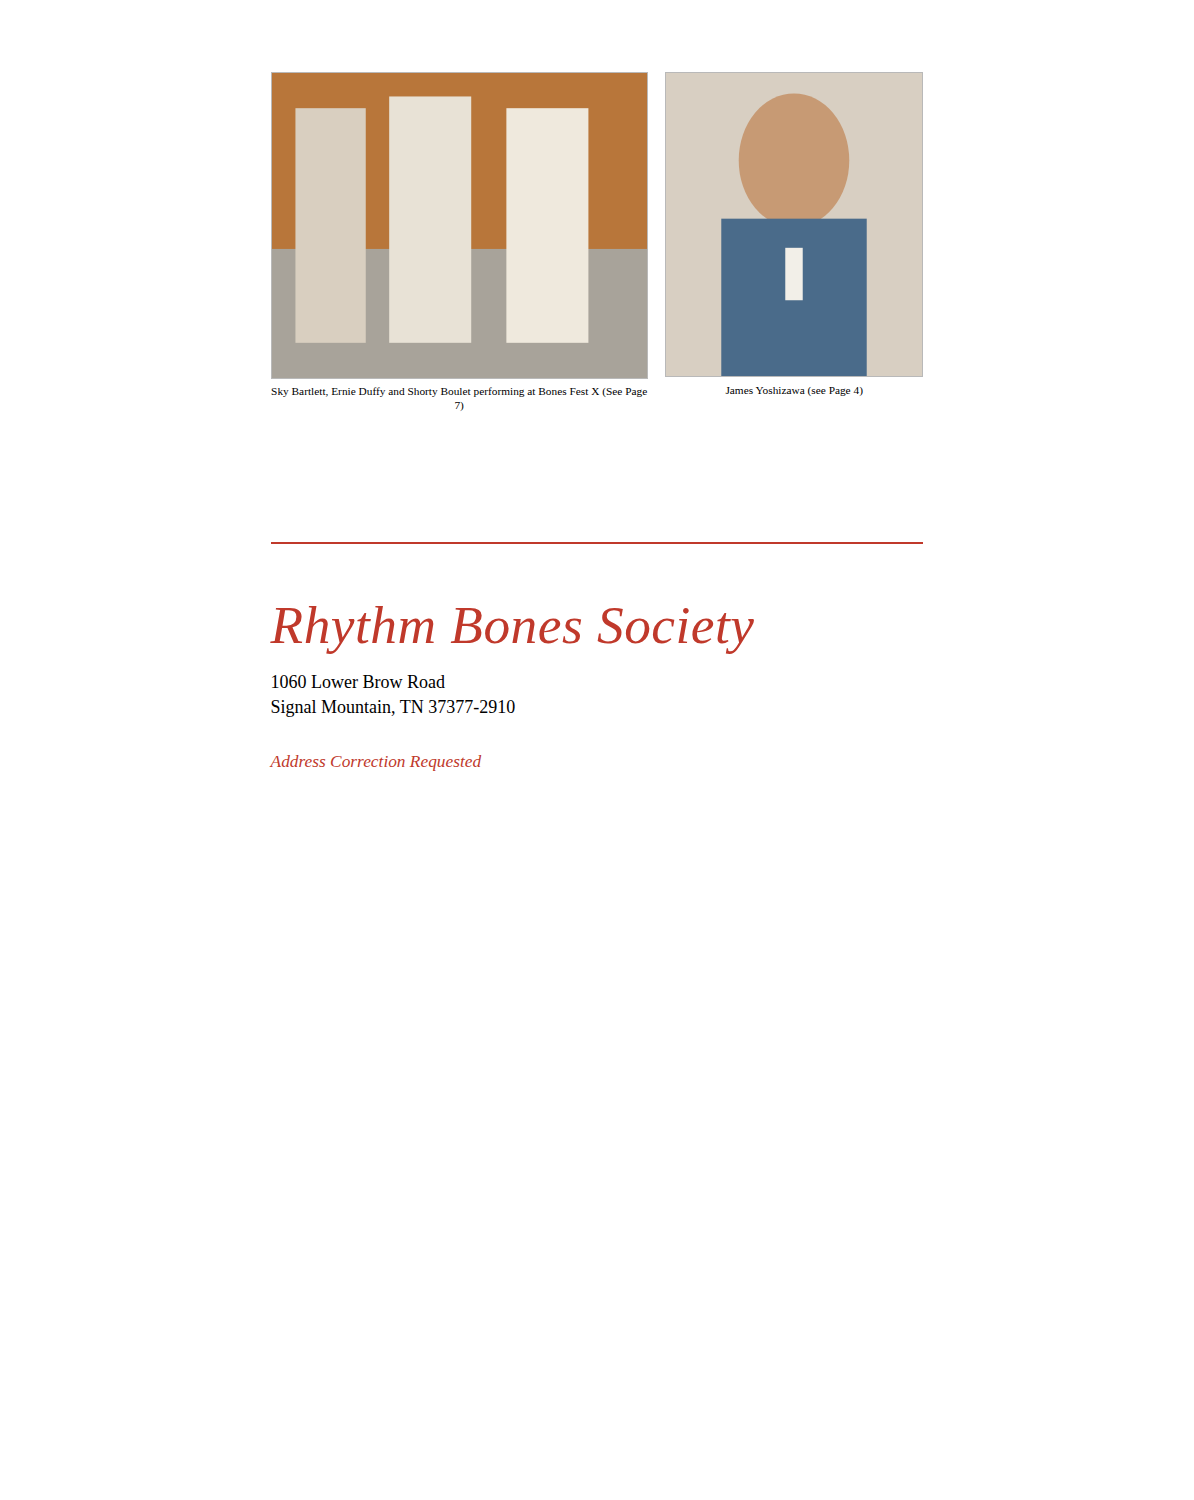Sky Bartlett, Ernie Duffy and Shorty Boulet performing at Bones Fest X (See Page 7)
James Yoshizawa (see Page 4)
Rhythm Bones Society
1060 Lower Brow Road
Signal Mountain, TN 37377-2910
Address Correction Requested